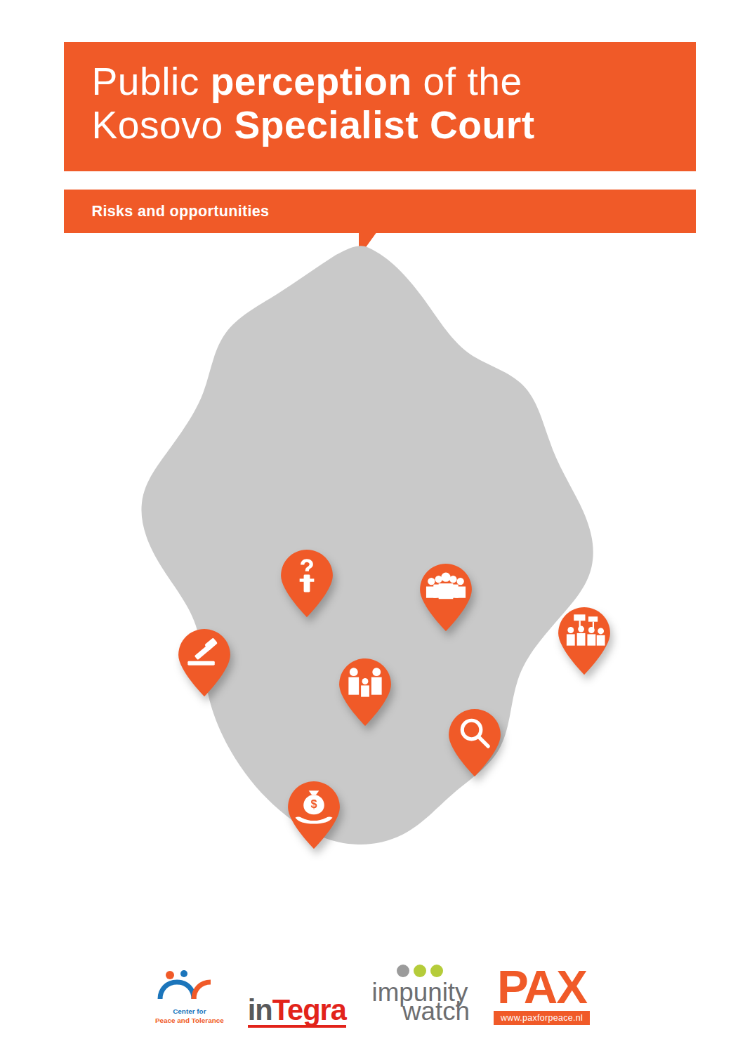Public perception of the
Kosovo Specialist Court
Risks and opportunities
$
Center for
Peace and Tolerance
inTegra
impunity
watch
PAX
www.paxforpeace.nl